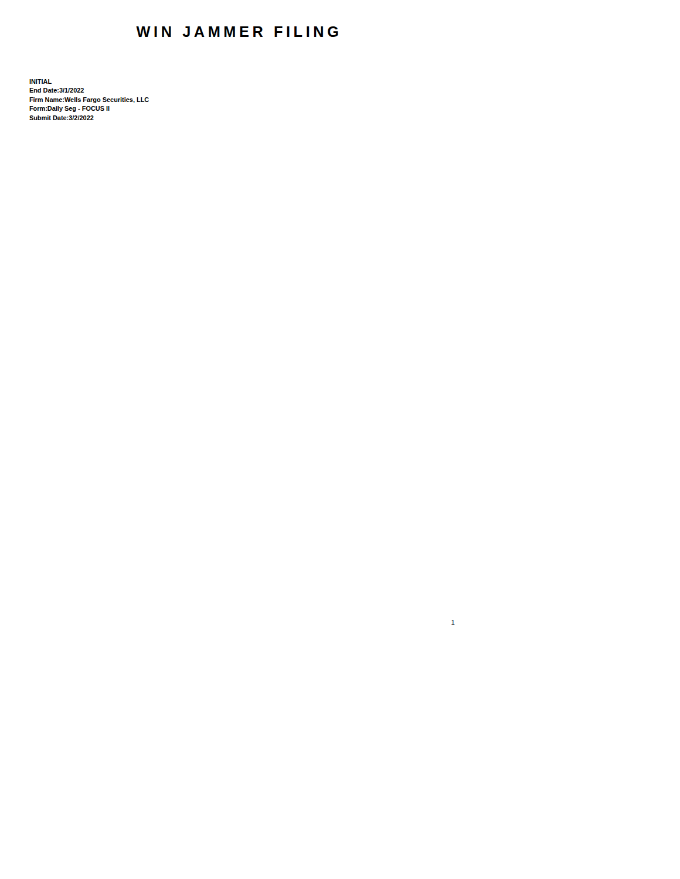WIN JAMMER FILING
INITIAL
End Date:3/1/2022
Firm Name:Wells Fargo Securities, LLC
Form:Daily Seg - FOCUS II
Submit Date:3/2/2022
1